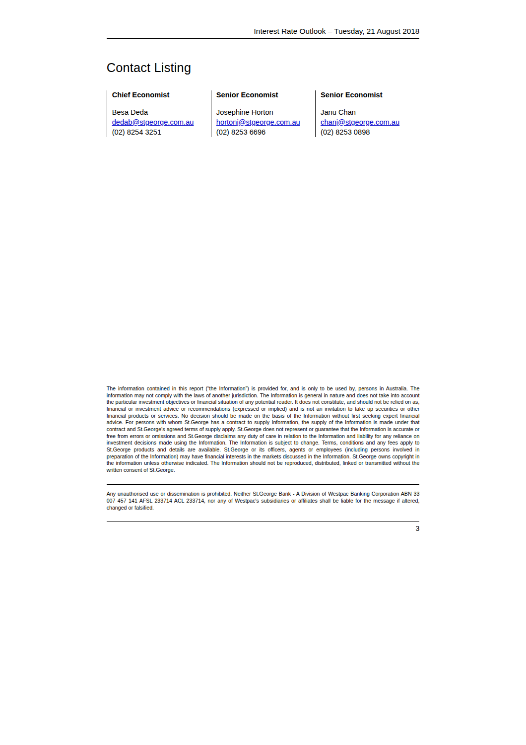Interest Rate Outlook – Tuesday, 21 August 2018
Contact Listing
Chief Economist
Besa Deda
dedab@stgeorge.com.au
(02) 8254 3251
Senior Economist
Josephine Horton
hortonj@stgeorge.com.au
(02) 8253 6696
Senior Economist
Janu Chan
chanj@stgeorge.com.au
(02) 8253 0898
The information contained in this report (“the Information”) is provided for, and is only to be used by, persons in Australia. The information may not comply with the laws of another jurisdiction. The Information is general in nature and does not take into account the particular investment objectives or financial situation of any potential reader. It does not constitute, and should not be relied on as, financial or investment advice or recommendations (expressed or implied) and is not an invitation to take up securities or other financial products or services. No decision should be made on the basis of the Information without first seeking expert financial advice. For persons with whom St.George has a contract to supply Information, the supply of the Information is made under that contract and St.George’s agreed terms of supply apply. St.George does not represent or guarantee that the Information is accurate or free from errors or omissions and St.George disclaims any duty of care in relation to the Information and liability for any reliance on investment decisions made using the Information. The Information is subject to change. Terms, conditions and any fees apply to St.George products and details are available. St.George or its officers, agents or employees (including persons involved in preparation of the Information) may have financial interests in the markets discussed in the Information. St.George owns copyright in the information unless otherwise indicated. The Information should not be reproduced, distributed, linked or transmitted without the written consent of St.George.
Any unauthorised use or dissemination is prohibited. Neither St.George Bank - A Division of Westpac Banking Corporation ABN 33 007 457 141 AFSL 233714 ACL 233714, nor any of Westpac's subsidiaries or affiliates shall be liable for the message if altered, changed or falsified.
3